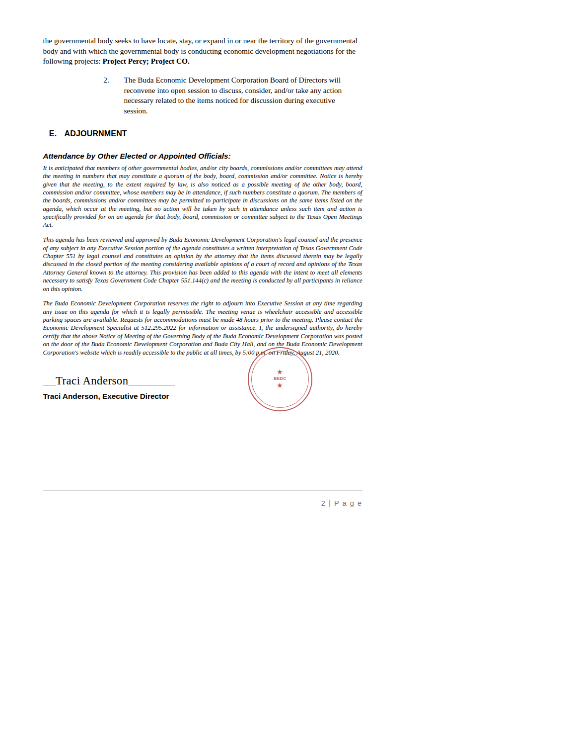the governmental body seeks to have locate, stay, or expand in or near the territory of the governmental body and with which the governmental body is conducting economic development negotiations for the following projects: Project Percy; Project CO.
The Buda Economic Development Corporation Board of Directors will reconvene into open session to discuss, consider, and/or take any action necessary related to the items noticed for discussion during executive session.
E. ADJOURNMENT
Attendance by Other Elected or Appointed Officials:
It is anticipated that members of other governmental bodies, and/or city boards, commissions and/or committees may attend the meeting in numbers that may constitute a quorum of the body, board, commission and/or committee. Notice is hereby given that the meeting, to the extent required by law, is also noticed as a possible meeting of the other body, board, commission and/or committee, whose members may be in attendance, if such numbers constitute a quorum. The members of the boards, commissions and/or committees may be permitted to participate in discussions on the same items listed on the agenda, which occur at the meeting, but no action will be taken by such in attendance unless such item and action is specifically provided for on an agenda for that body, board, commission or committee subject to the Texas Open Meetings Act.
This agenda has been reviewed and approved by Buda Economic Development Corporation's legal counsel and the presence of any subject in any Executive Session portion of the agenda constitutes a written interpretation of Texas Government Code Chapter 551 by legal counsel and constitutes an opinion by the attorney that the items discussed therein may be legally discussed in the closed portion of the meeting considering available opinions of a court of record and opinions of the Texas Attorney General known to the attorney. This provision has been added to this agenda with the intent to meet all elements necessary to satisfy Texas Government Code Chapter 551.144(c) and the meeting is conducted by all participants in reliance on this opinion.
The Buda Economic Development Corporation reserves the right to adjourn into Executive Session at any time regarding any issue on this agenda for which it is legally permissible. The meeting venue is wheelchair accessible and accessible parking spaces are available. Requests for accommodations must be made 48 hours prior to the meeting. Please contact the Economic Development Specialist at 512.295.2022 for information or assistance. I, the undersigned authority, do hereby certify that the above Notice of Meeting of the Governing Body of the Buda Economic Development Corporation was posted on the door of the Buda Economic Development Corporation and Buda City Hall, and on the Buda Economic Development Corporation's website which is readily accessible to the public at all times, by 5:00 p.m. on Friday, August 21, 2020.
★ BEDC ★
___Traci Anderson___________
Traci Anderson, Executive Director
2 | P a g e